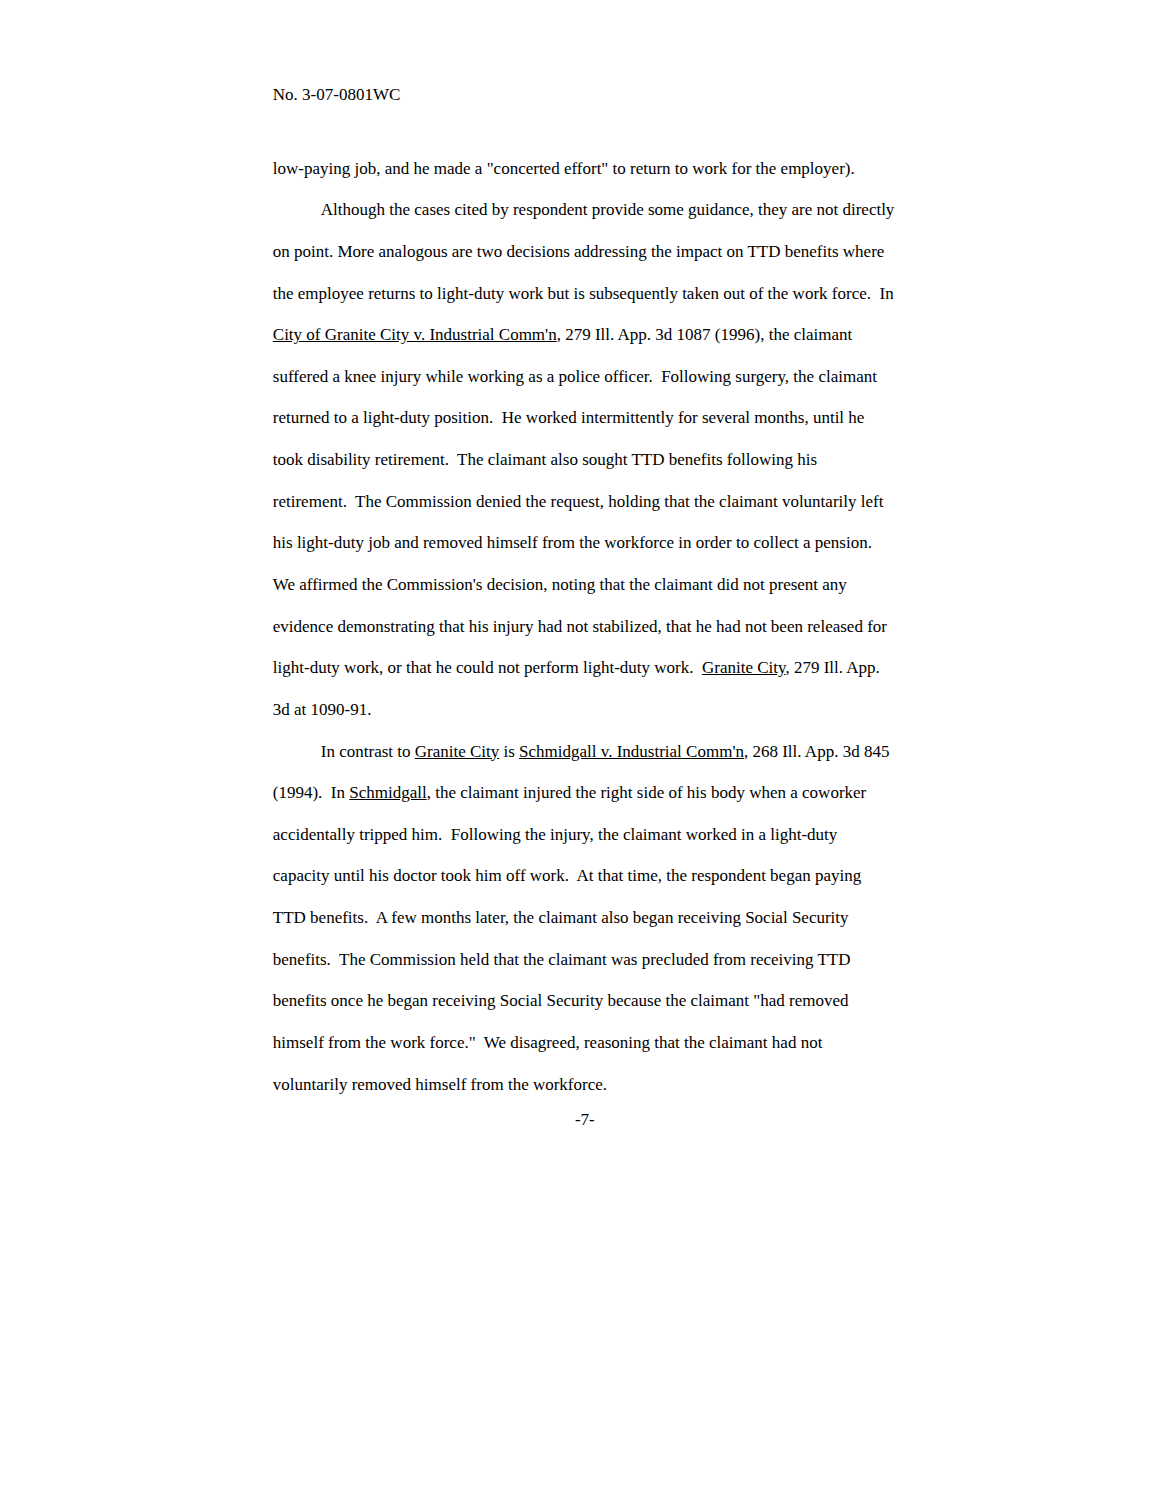No. 3-07-0801WC
low-paying job, and he made a "concerted effort" to return to work for the employer).
Although the cases cited by respondent provide some guidance, they are not directly on point. More analogous are two decisions addressing the impact on TTD benefits where the employee returns to light-duty work but is subsequently taken out of the work force. In City of Granite City v. Industrial Comm'n, 279 Ill. App. 3d 1087 (1996), the claimant suffered a knee injury while working as a police officer. Following surgery, the claimant returned to a light-duty position. He worked intermittently for several months, until he took disability retirement. The claimant also sought TTD benefits following his retirement. The Commission denied the request, holding that the claimant voluntarily left his light-duty job and removed himself from the workforce in order to collect a pension. We affirmed the Commission's decision, noting that the claimant did not present any evidence demonstrating that his injury had not stabilized, that he had not been released for light-duty work, or that he could not perform light-duty work. Granite City, 279 Ill. App. 3d at 1090-91.
In contrast to Granite City is Schmidgall v. Industrial Comm'n, 268 Ill. App. 3d 845 (1994). In Schmidgall, the claimant injured the right side of his body when a coworker accidentally tripped him. Following the injury, the claimant worked in a light-duty capacity until his doctor took him off work. At that time, the respondent began paying TTD benefits. A few months later, the claimant also began receiving Social Security benefits. The Commission held that the claimant was precluded from receiving TTD benefits once he began receiving Social Security because the claimant "had removed himself from the work force." We disagreed, reasoning that the claimant had not voluntarily removed himself from the workforce.
-7-